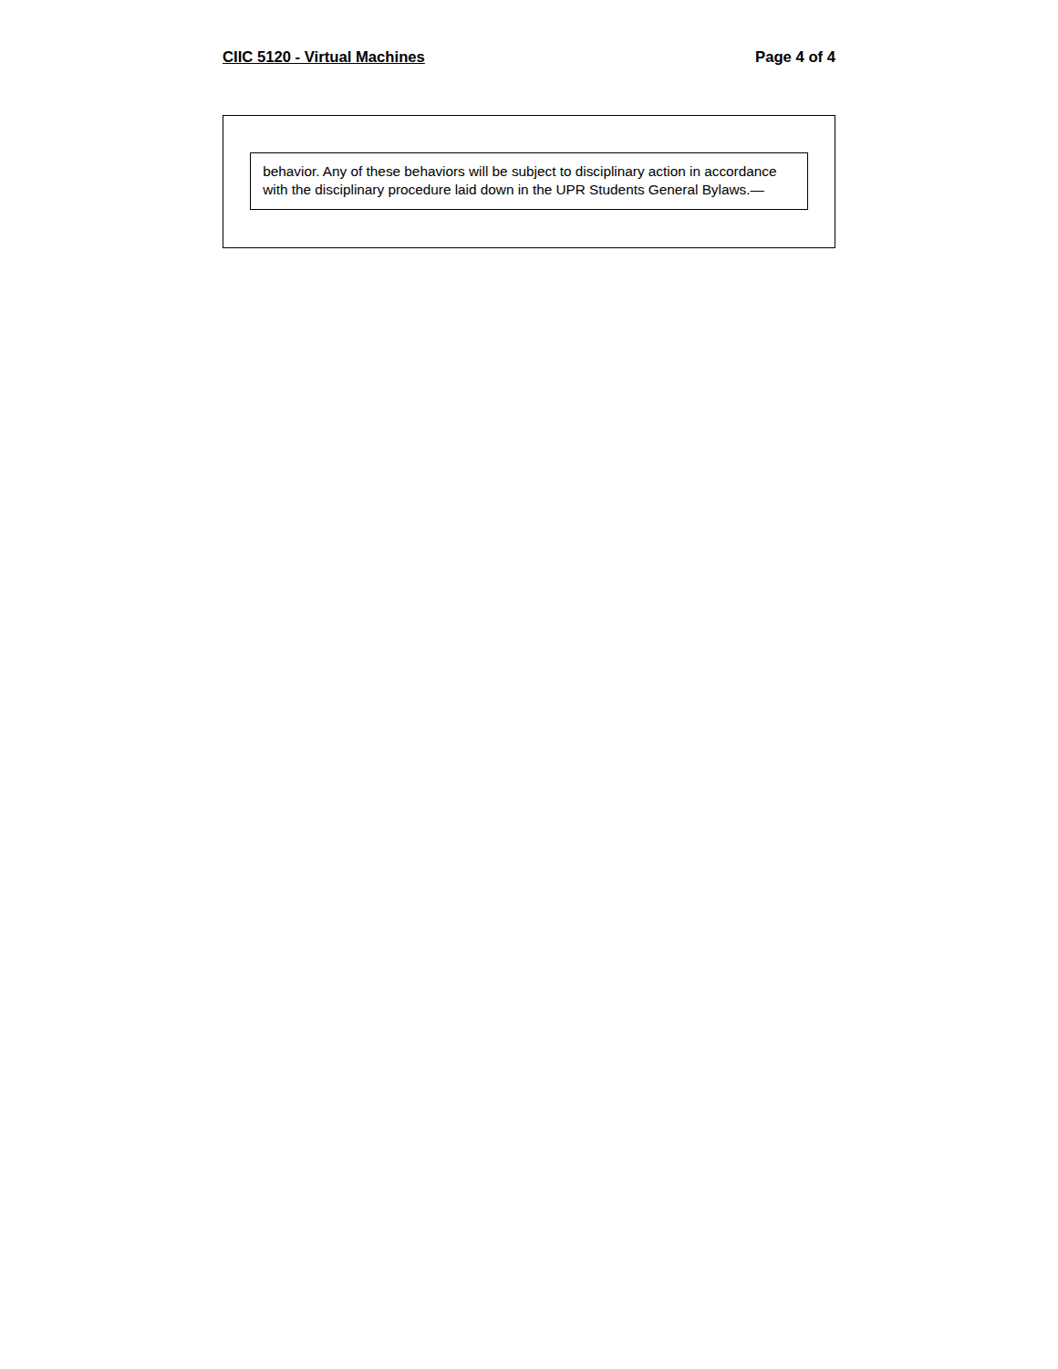CIIC 5120 - Virtual Machines
Page 4 of 4
behavior. Any of these behaviors will be subject to disciplinary action in accordance with the disciplinary procedure laid down in the UPR Students General Bylaws.—